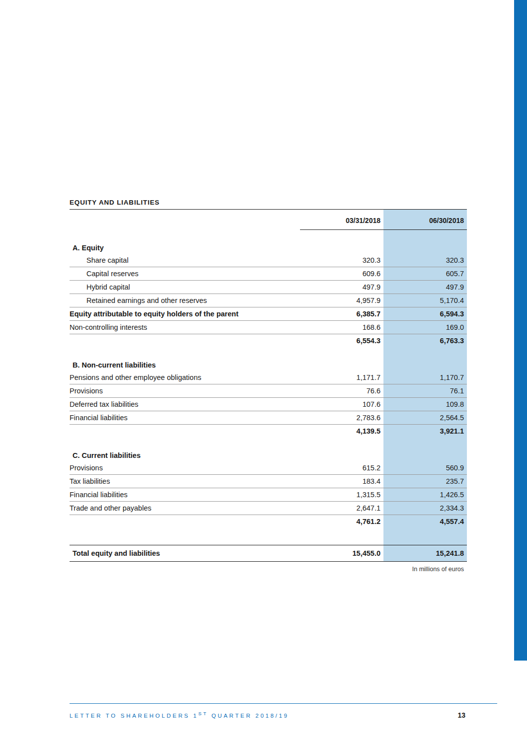Equity and liabilities
| | 03/31/2018 | 06/30/2018 |
| --- | --- | --- |
| A. Equity | | |
| Share capital | 320.3 | 320.3 |
| Capital reserves | 609.6 | 605.7 |
| Hybrid capital | 497.9 | 497.9 |
| Retained earnings and other reserves | 4,957.9 | 5,170.4 |
| Equity attributable to equity holders of the parent | 6,385.7 | 6,594.3 |
| Non-controlling interests | 168.6 | 169.0 |
| | 6,554.3 | 6,763.3 |
| B. Non-current liabilities | | |
| Pensions and other employee obligations | 1,171.7 | 1,170.7 |
| Provisions | 76.6 | 76.1 |
| Deferred tax liabilities | 107.6 | 109.8 |
| Financial liabilities | 2,783.6 | 2,564.5 |
| | 4,139.5 | 3,921.1 |
| C. Current liabilities | | |
| Provisions | 615.2 | 560.9 |
| Tax liabilities | 183.4 | 235.7 |
| Financial liabilities | 1,315.5 | 1,426.5 |
| Trade and other payables | 2,647.1 | 2,334.3 |
| | 4,761.2 | 4,557.4 |
| Total equity and liabilities | 15,455.0 | 15,241.8 |
In millions of euros
Letter to Shareholders 1st Quarter 2018/19
13